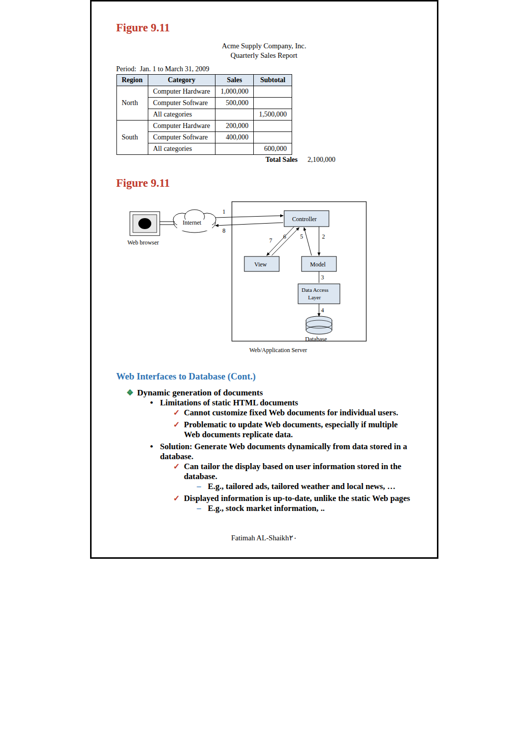Figure 9.11
Acme Supply Company, Inc.
Quarterly Sales Report
Period: Jan. 1 to March 31, 2009
| Region | Category | Sales | Subtotal |
| --- | --- | --- | --- |
| North | Computer Hardware | 1,000,000 | |
| Computer Software | 500,000 | |
| All categories | | 1,500,000 |
| South | Computer Hardware | 200,000 | |
| Computer Software | 400,000 | |
| All categories | | 600,000 |
Total Sales2,100,000
Figure 9.11
Web browser Internet Web/Application Server Controller View Model Data Access Layer Database 1 8 7 6 5 2 3 4
Web Interfaces to Database (Cont.)
Dynamic generation of documents
Limitations of static HTML documents
Cannot customize fixed Web documents for individual users.
Problematic to update Web documents, especially if multiple Web documents replicate data.
Solution: Generate Web documents dynamically from data stored in a database.
Can tailor the display based on user information stored in the database.
E.g., tailored ads, tailored weather and local news, …
Displayed information is up-to-date, unlike the static Web pages
E.g., stock market information, ..
Fatimah AL-Shaikh٢٠